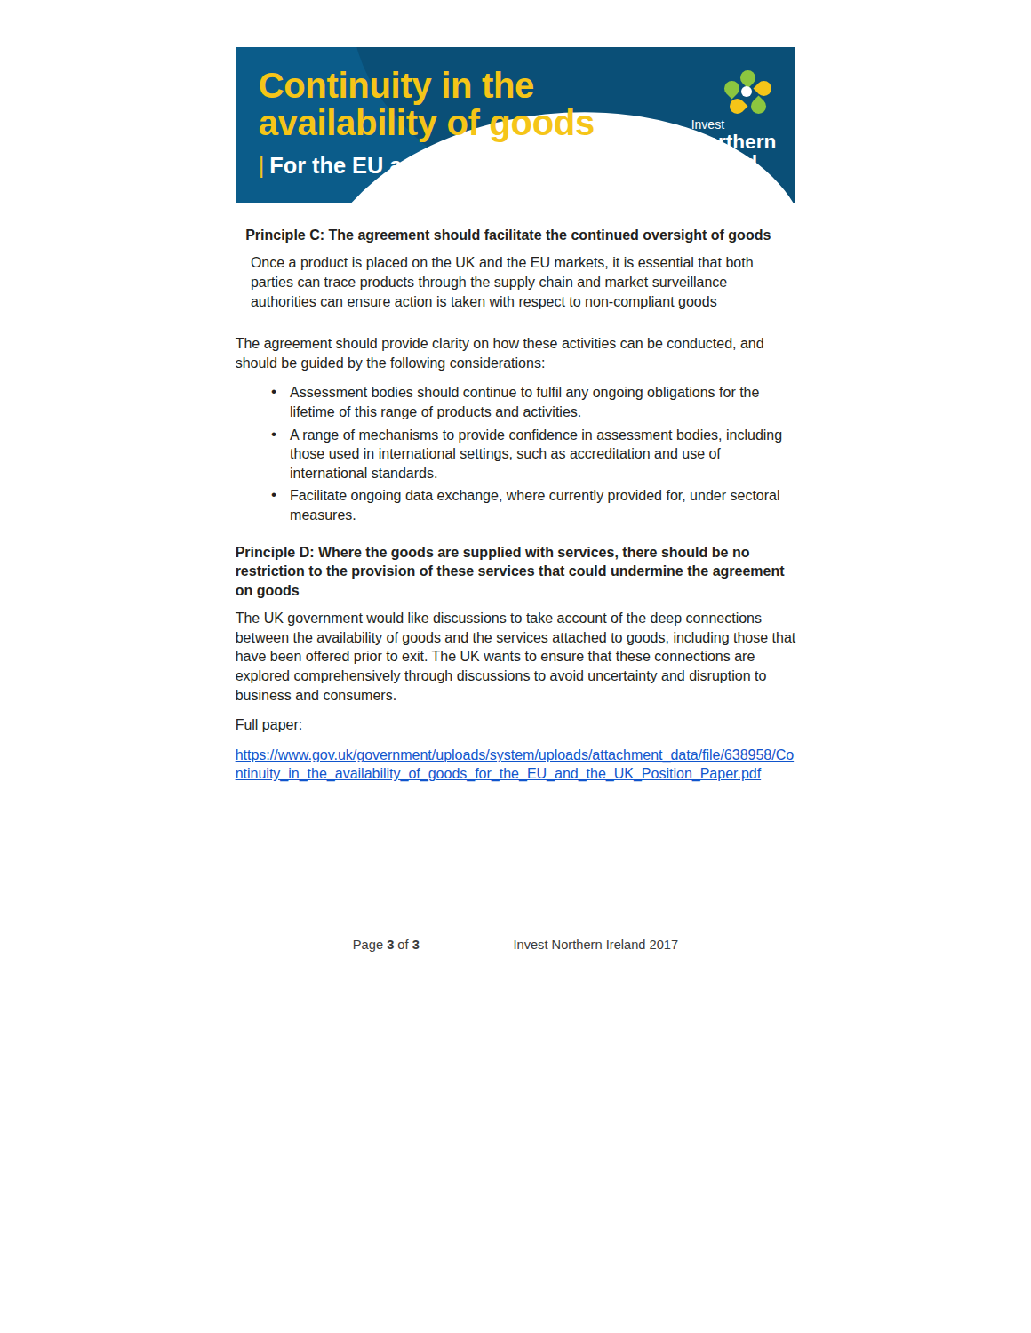Continuity in the
availability of goods
|For the EU and the UK
Invest
Northern
Ireland
Principle C: The agreement should facilitate the continued oversight of goods
Once a product is placed on the UK and the EU markets, it is essential that both parties can trace products through the supply chain and market surveillance authorities can ensure action is taken with respect to non-compliant goods
The agreement should provide clarity on how these activities can be conducted, and should be guided by the following considerations:
Assessment bodies should continue to fulfil any ongoing obligations for the lifetime of this range of products and activities.
A range of mechanisms to provide confidence in assessment bodies, including those used in international settings, such as accreditation and use of international standards.
Facilitate ongoing data exchange, where currently provided for, under sectoral measures.
Principle D: Where the goods are supplied with services, there should be no restriction to the provision of these services that could undermine the agreement on goods
The UK government would like discussions to take account of the deep connections between the availability of goods and the services attached to goods, including those that have been offered prior to exit. The UK wants to ensure that these connections are explored comprehensively through discussions to avoid uncertainty and disruption to business and consumers.
Full paper:
https://www.gov.uk/government/uploads/system/uploads/attachment_data/file/638958/Continuity_in_the_availability_of_goods_for_the_EU_and_the_UK_Position_Paper.pdf
Page 3 of 3
Invest Northern Ireland 2017